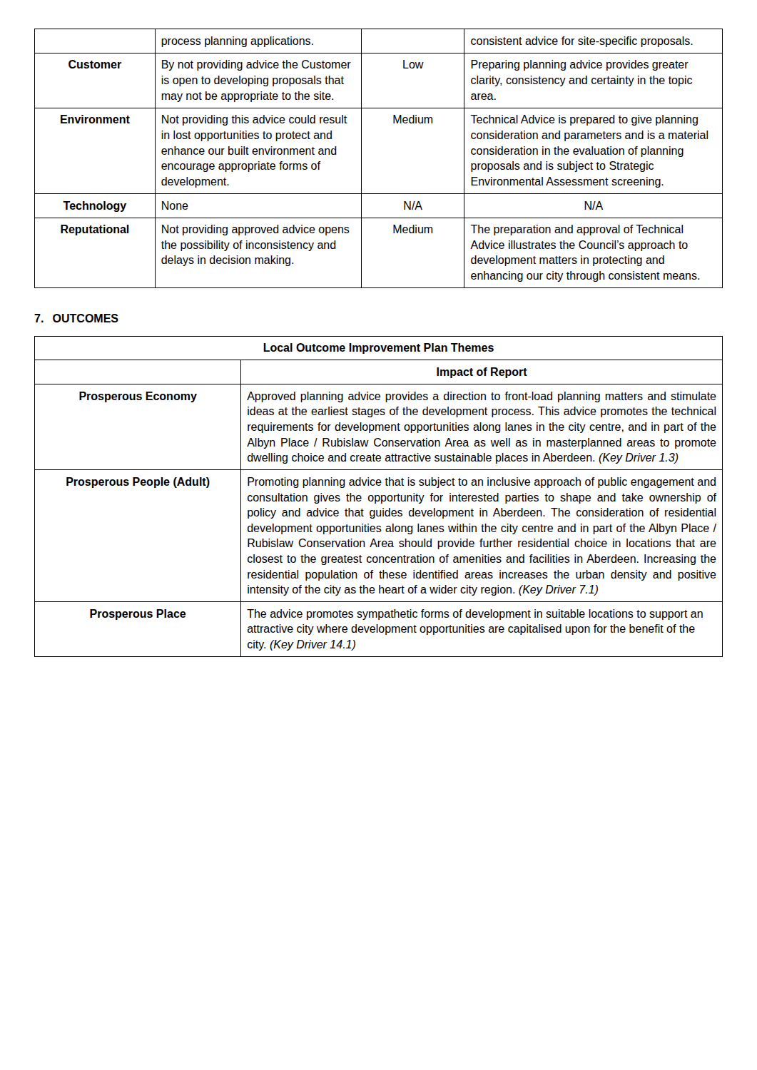| | process planning applications. | | consistent advice for site-specific proposals. |
| Customer | By not providing advice the Customer is open to developing proposals that may not be appropriate to the site. | Low | Preparing planning advice provides greater clarity, consistency and certainty in the topic area. |
| Environment | Not providing this advice could result in lost opportunities to protect and enhance our built environment and encourage appropriate forms of development. | Medium | Technical Advice is prepared to give planning consideration and parameters and is a material consideration in the evaluation of planning proposals and is subject to Strategic Environmental Assessment screening. |
| Technology | None | N/A | N/A |
| Reputational | Not providing approved advice opens the possibility of inconsistency and delays in decision making. | Medium | The preparation and approval of Technical Advice illustrates the Council’s approach to development matters in protecting and enhancing our city through consistent means. |
7. OUTCOMES
| Local Outcome Improvement Plan Themes |
| | Impact of Report |
| Prosperous Economy | Approved planning advice provides a direction to front-load planning matters and stimulate ideas at the earliest stages of the development process. This advice promotes the technical requirements for development opportunities along lanes in the city centre, and in part of the Albyn Place / Rubislaw Conservation Area as well as in masterplanned areas to promote dwelling choice and create attractive sustainable places in Aberdeen. (Key Driver 1.3) |
| Prosperous People (Adult) | Promoting planning advice that is subject to an inclusive approach of public engagement and consultation gives the opportunity for interested parties to shape and take ownership of policy and advice that guides development in Aberdeen. The consideration of residential development opportunities along lanes within the city centre and in part of the Albyn Place / Rubislaw Conservation Area should provide further residential choice in locations that are closest to the greatest concentration of amenities and facilities in Aberdeen. Increasing the residential population of these identified areas increases the urban density and positive intensity of the city as the heart of a wider city region. (Key Driver 7.1) |
| Prosperous Place | The advice promotes sympathetic forms of development in suitable locations to support an attractive city where development opportunities are capitalised upon for the benefit of the city. (Key Driver 14.1) |